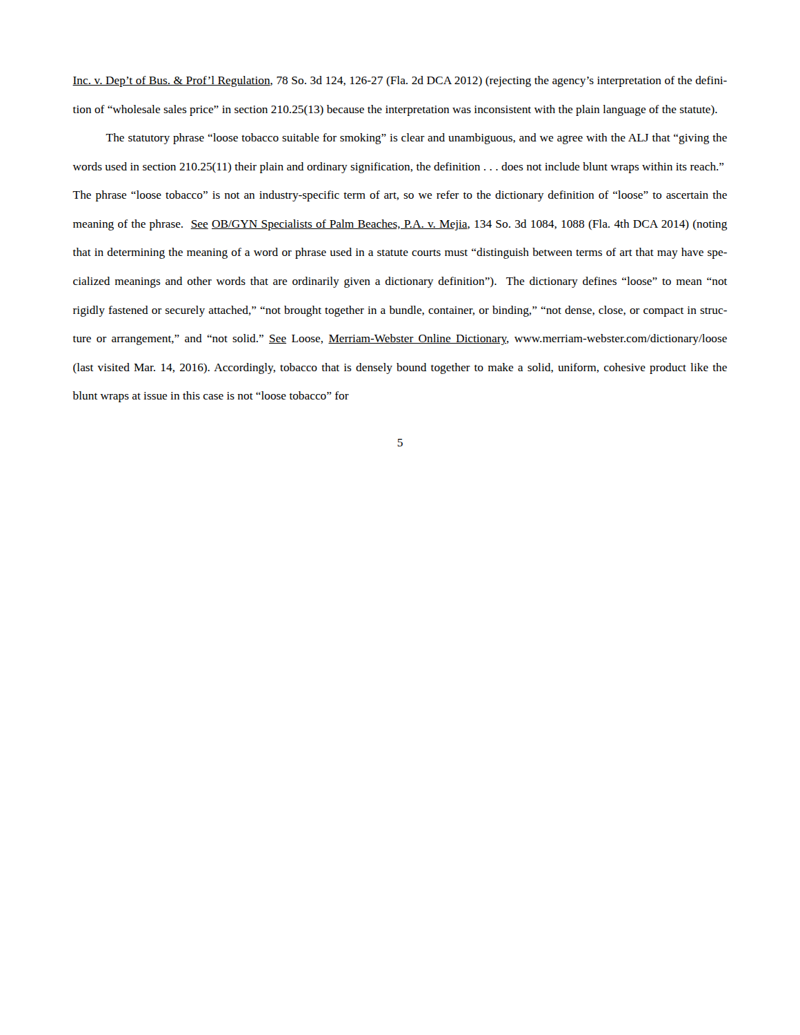Inc. v. Dep’t of Bus. & Prof’l Regulation, 78 So. 3d 124, 126-27 (Fla. 2d DCA 2012) (rejecting the agency’s interpretation of the definition of “wholesale sales price” in section 210.25(13) because the interpretation was inconsistent with the plain language of the statute).
The statutory phrase “loose tobacco suitable for smoking” is clear and unambiguous, and we agree with the ALJ that “giving the words used in section 210.25(11) their plain and ordinary signification, the definition . . . does not include blunt wraps within its reach.” The phrase “loose tobacco” is not an industry-specific term of art, so we refer to the dictionary definition of “loose” to ascertain the meaning of the phrase. See OB/GYN Specialists of Palm Beaches, P.A. v. Mejia, 134 So. 3d 1084, 1088 (Fla. 4th DCA 2014) (noting that in determining the meaning of a word or phrase used in a statute courts must “distinguish between terms of art that may have specialized meanings and other words that are ordinarily given a dictionary definition”). The dictionary defines “loose” to mean “not rigidly fastened or securely attached,” “not brought together in a bundle, container, or binding,” “not dense, close, or compact in structure or arrangement,” and “not solid.” See Loose, Merriam-Webster Online Dictionary, www.merriam-webster.com/dictionary/loose (last visited Mar. 14, 2016). Accordingly, tobacco that is densely bound together to make a solid, uniform, cohesive product like the blunt wraps at issue in this case is not “loose tobacco” for
5